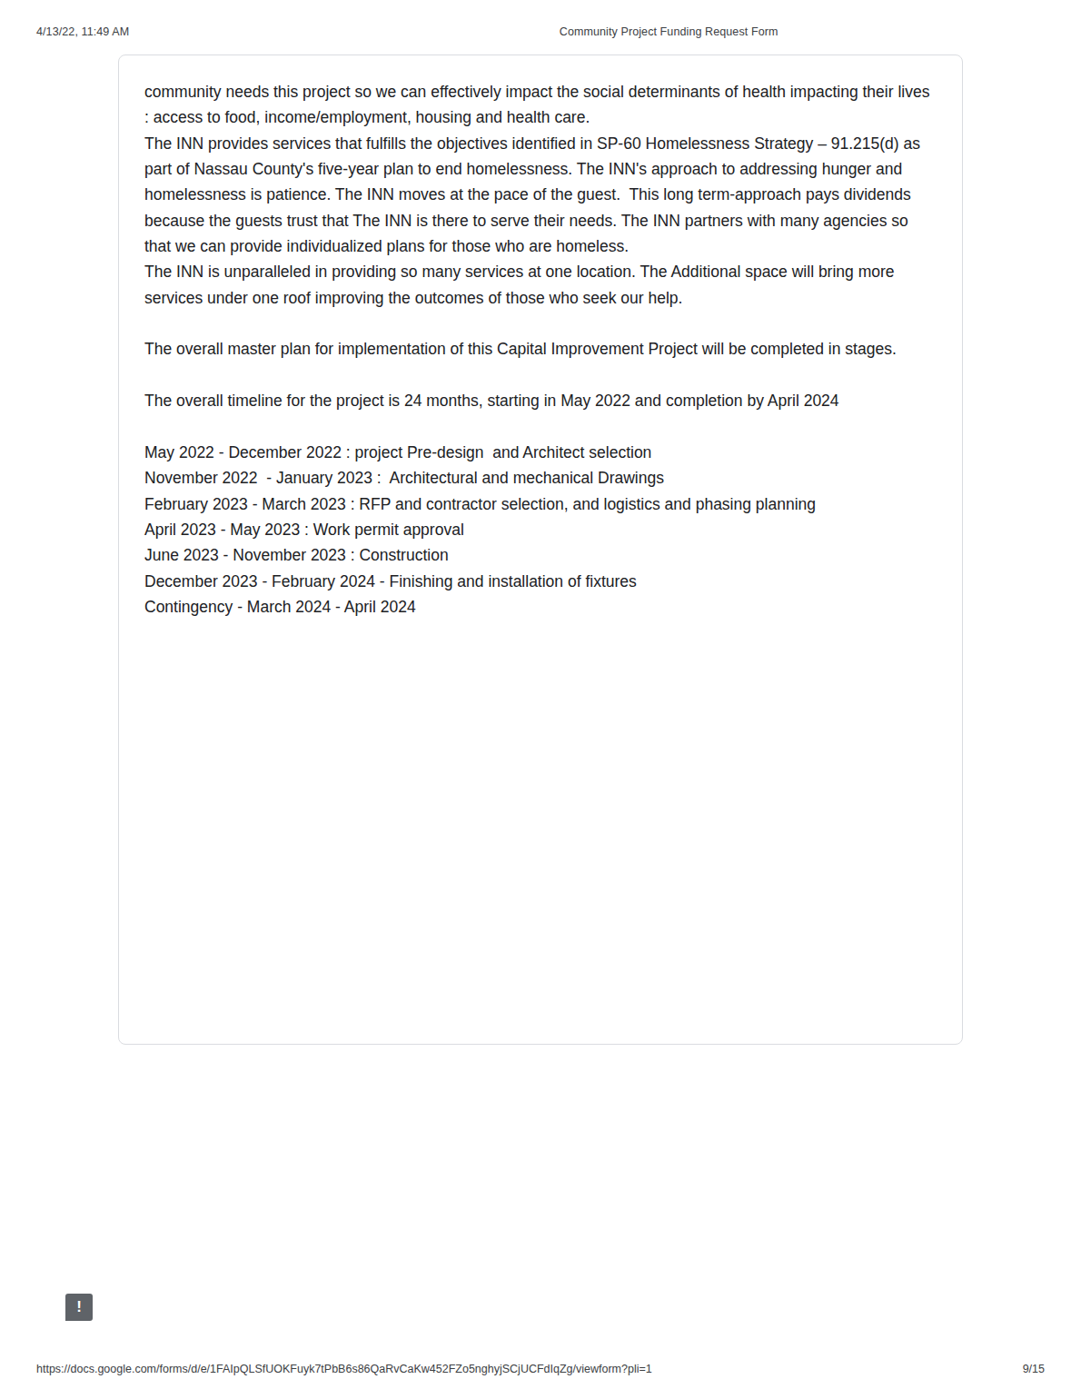4/13/22, 11:49 AM
Community Project Funding Request Form
community needs this project so we can effectively impact the social determinants of health impacting their lives : access to food, income/employment, housing and health care. The INN provides services that fulfills the objectives identified in SP-60 Homelessness Strategy – 91.215(d) as part of Nassau County's five-year plan to end homelessness. The INN's approach to addressing hunger and homelessness is patience. The INN moves at the pace of the guest. This long term-approach pays dividends because the guests trust that The INN is there to serve their needs. The INN partners with many agencies so that we can provide individualized plans for those who are homeless. The INN is unparalleled in providing so many services at one location. The Additional space will bring more services under one roof improving the outcomes of those who seek our help. The overall master plan for implementation of this Capital Improvement Project will be completed in stages. The overall timeline for the project is 24 months, starting in May 2022 and completion by April 2024 May 2022 - December 2022 : project Pre-design and Architect selection November 2022 - January 2023 : Architectural and mechanical Drawings February 2023 - March 2023 : RFP and contractor selection, and logistics and phasing planning April 2023 - May 2023 : Work permit approval June 2023 - November 2023 : Construction December 2023 - February 2024 - Finishing and installation of fixtures Contingency - March 2024 - April 2024
!
https://docs.google.com/forms/d/e/1FAIpQLSfUOKFuyk7tPbB6s86QaRvCaKw452FZo5nghyjSCjUCFdIqZg/viewform?pli=1
9/15